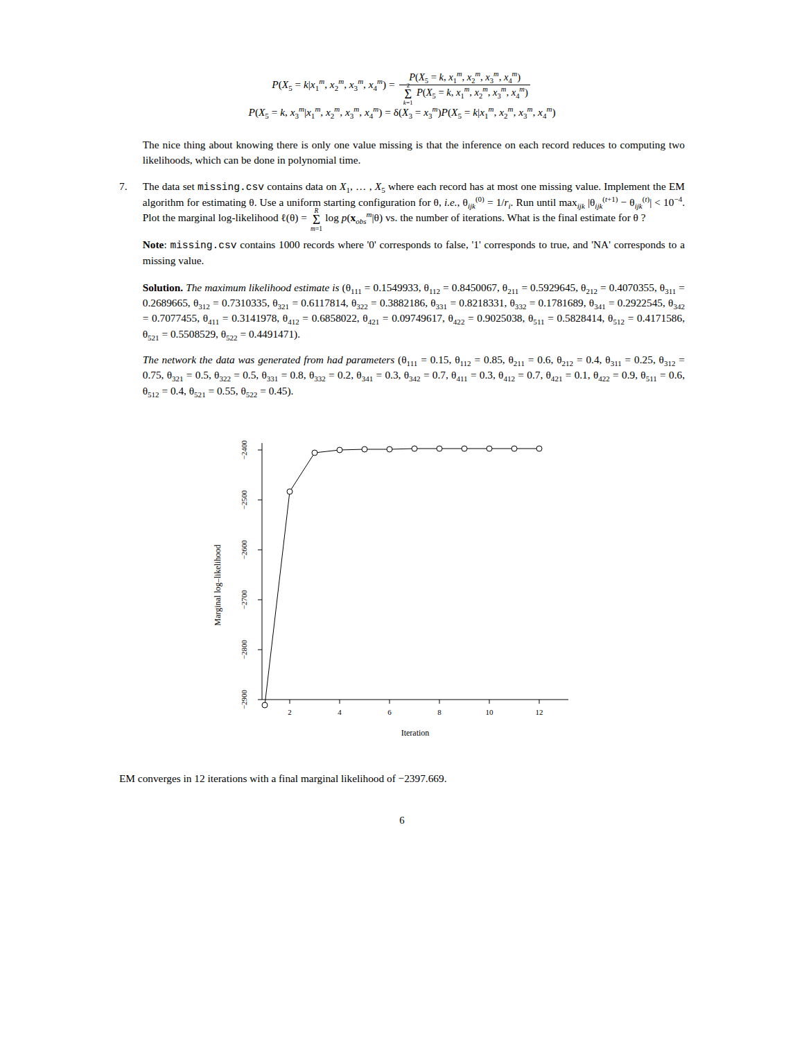P(X5 = k|x1m, x2m, x3m, x4m) = P(X5 = k, x1m, x2m, x3m, x4m) Σ2 k=1 P(X5 = k, x1m, x2m, x3m, x4m)
P(X5 = k, x3m|x1m, x2m, x3m, x4m) = δ(X3 = x3m)P(X5 = k|x1m, x2m, x3m, x4m)
The nice thing about knowing there is only one value missing is that the inference on each record reduces to computing two likelihoods, which can be done in polynomial time.
7.
The data set missing.csv contains data on X1, … , X5 where each record has at most one missing value. Implement the EM algorithm for estimating θ. Use a uniform starting configuration for θ, i.e., θijk(0) = 1/ri. Run until maxijk |θijk(t+1) − θijk(t)| < 10−4. Plot the marginal log-likelihood ℓ(θ) = ΣRm=1log p(xobsm|θ) vs. the number of iterations. What is the final estimate for θ ?
Note: missing.csv contains 1000 records where '0' corresponds to false, '1' corresponds to true, and 'NA' corresponds to a missing value.
Solution. The maximum likelihood estimate is (θ111 = 0.1549933, θ112 = 0.8450067, θ211 = 0.5929645, θ212 = 0.4070355, θ311 = 0.2689665, θ312 = 0.7310335, θ321 = 0.6117814, θ322 = 0.3882186, θ331 = 0.8218331, θ332 = 0.1781689, θ341 = 0.2922545, θ342 = 0.7077455, θ411 = 0.3141978, θ412 = 0.6858022, θ421 = 0.09749617, θ422 = 0.9025038, θ511 = 0.5828414, θ512 = 0.4171586, θ521 = 0.5508529, θ522 = 0.4491471).
The network the data was generated from had parameters (θ111 = 0.15, θ112 = 0.85, θ211 = 0.6, θ212 = 0.4, θ311 = 0.25, θ312 = 0.75, θ321 = 0.5, θ322 = 0.5, θ331 = 0.8, θ332 = 0.2, θ341 = 0.3, θ342 = 0.7, θ411 = 0.3, θ412 = 0.7, θ421 = 0.1, θ422 = 0.9, θ511 = 0.6, θ512 = 0.4, θ521 = 0.55, θ522 = 0.45).
Marginal log–likelihood −2400 −2500 −2600 −2700 −2800 −2900 2 4 6 8 10 12 Iteration
EM converges in 12 iterations with a final marginal likelihood of −2397.669.
6